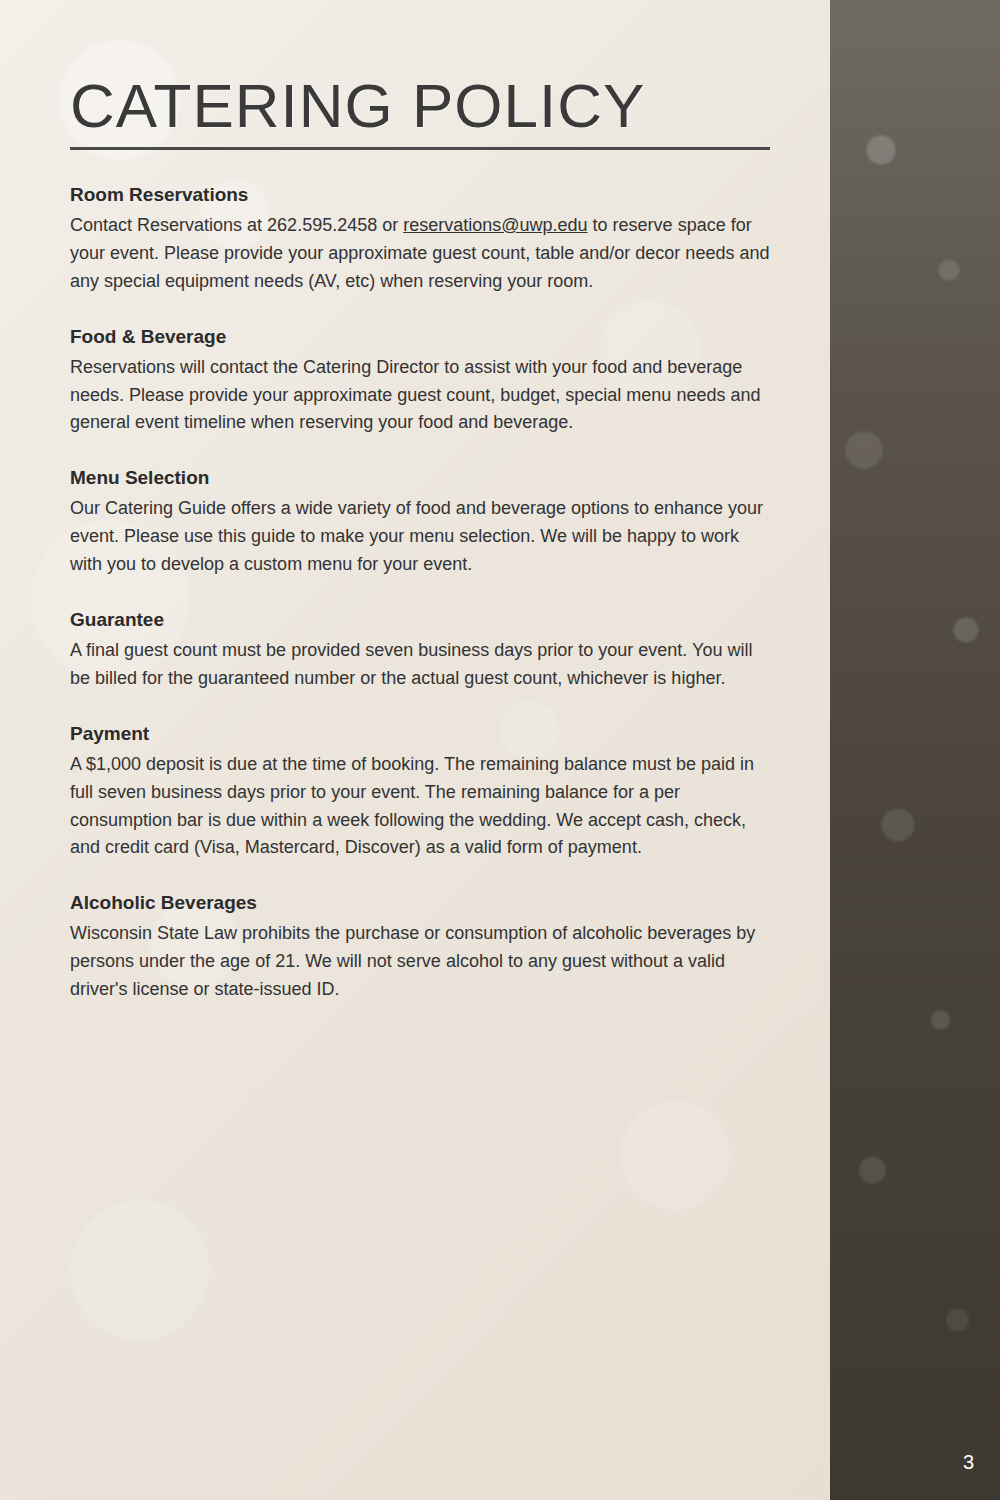CATERING POLICY
Room Reservations
Contact Reservations at 262.595.2458 or reservations@uwp.edu to reserve space for your event. Please provide your approximate guest count, table and/or decor needs and any special equipment needs (AV, etc) when reserving your room.
Food & Beverage
Reservations will contact the Catering Director to assist with your food and beverage needs. Please provide your approximate guest count, budget, special menu needs and general event timeline when reserving your food and beverage.
Menu Selection
Our Catering Guide offers a wide variety of food and beverage options to enhance your event. Please use this guide to make your menu selection. We will be happy to work with you to develop a custom menu for your event.
Guarantee
A final guest count must be provided seven business days prior to your event. You will be billed for the guaranteed number or the actual guest count, whichever is higher.
Payment
A $1,000 deposit is due at the time of booking. The remaining balance must be paid in full seven business days prior to your event. The remaining balance for a per consumption bar is due within a week following the wedding. We accept cash, check, and credit card (Visa, Mastercard, Discover) as a valid form of payment.
Alcoholic Beverages
Wisconsin State Law prohibits the purchase or consumption of alcoholic beverages by persons under the age of 21. We will not serve alcohol to any guest without a valid driver's license or state-issued ID.
3